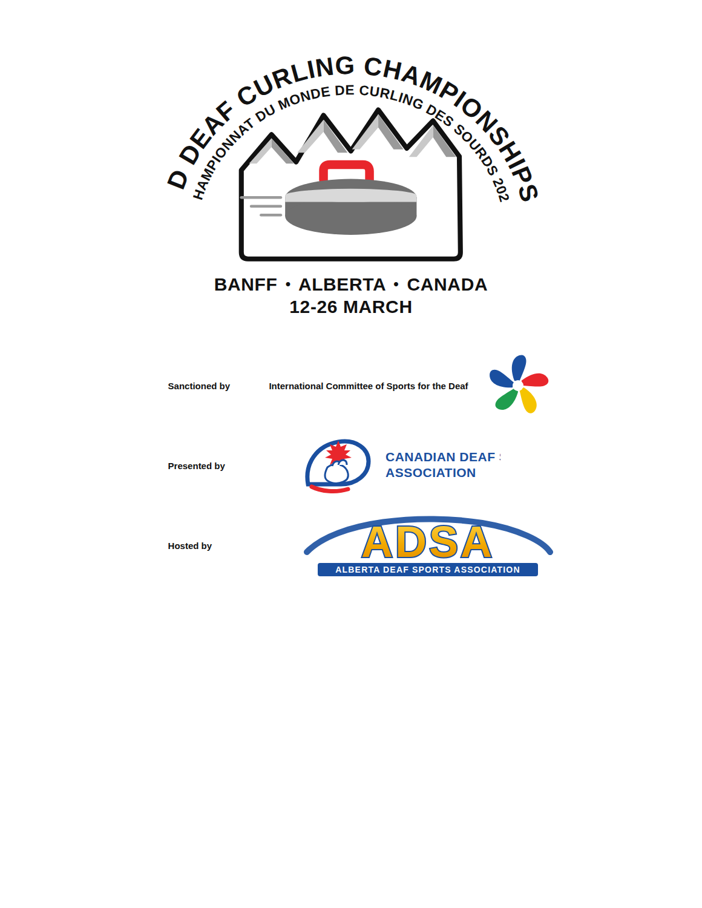WORLD DEAF CURLING CHAMPIONSHIPS 2022 CHAMPIONNAT DU MONDE DE CURLING DES SOURDS 2022
BANFF • ALBERTA • CANADA
12‑26 MARCH
Sanctioned by
International Committee of Sports for the Deaf
Presented by
CANADIAN DEAF SPORTS ASSOCIATION
Hosted by
ADSA ALBERTA DEAF SPORTS ASSOCIATION